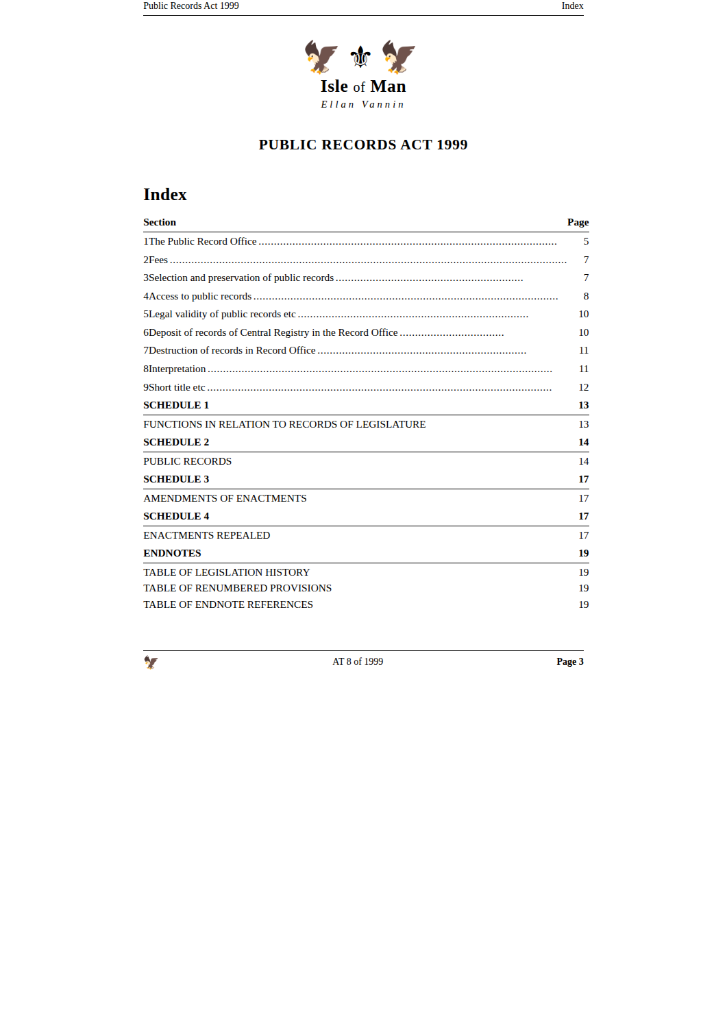Public Records Act 1999 Index
🦅⚜🦅
Isle of Man
Ellan Vannin
PUBLIC RECORDS ACT 1999
Index
| Section | Page |
| --- | --- |
| 1 | The Public Record Office ................................................................................................. | 5 |
| 2 | Fees ................................................................................................................................. | 7 |
| 3 | Selection and preservation of public records ............................................................. | 7 |
| 4 | Access to public records ................................................................................................... | 8 |
| 5 | Legal validity of public records etc ........................................................................... | 10 |
| 6 | Deposit of records of Central Registry in the Record Office .................................. | 10 |
| 7 | Destruction of records in Record Office .................................................................... | 11 |
| 8 | Interpretation ................................................................................................................ | 11 |
| 9 | Short title etc ................................................................................................................ | 12 |
| SCHEDULE 1 | 13 |
| FUNCTIONS IN RELATION TO RECORDS OF LEGISLATURE | 13 |
| SCHEDULE 2 | 14 |
| PUBLIC RECORDS | 14 |
| SCHEDULE 3 | 17 |
| AMENDMENTS OF ENACTMENTS | 17 |
| SCHEDULE 4 | 17 |
| ENACTMENTS REPEALED | 17 |
| ENDNOTES | 19 |
| TABLE OF LEGISLATION HISTORY | 19 |
| TABLE OF RENUMBERED PROVISIONS | 19 |
| TABLE OF ENDNOTE REFERENCES | 19 |
🦅 AT 8 of 1999 Page 3